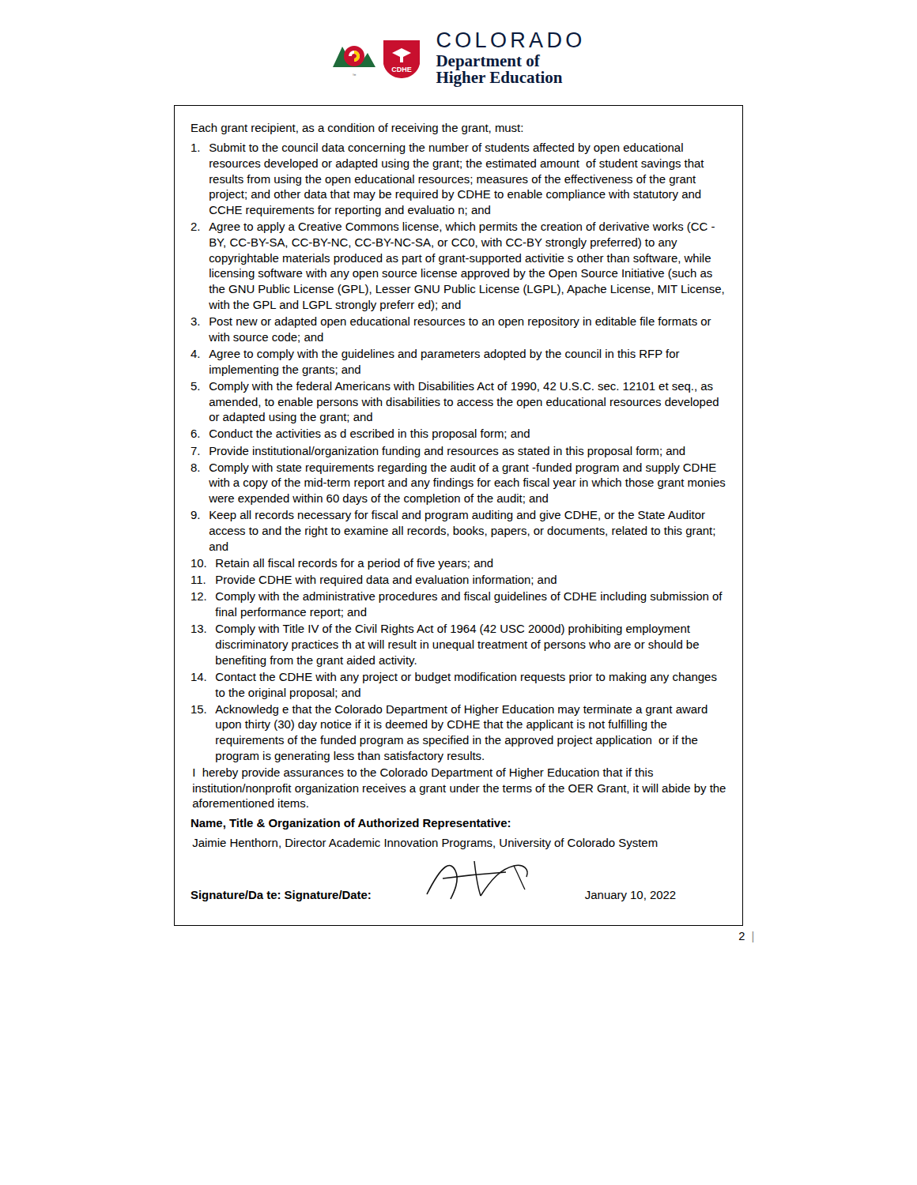™
CDHE
COLORADO
Department of
Higher Education
Each grant recipient, as a condition of receiving the grant, must:
1. Submit to the council data concerning the number of students affected by open educational resources developed or adapted using the grant; the estimated amount of student savings that results from using the open educational resources; measures of the effectiveness of the grant project; and other data that may be required by CDHE to enable compliance with statutory and CCHE requirements for reporting and evaluatio n; and
2. Agree to apply a Creative Commons license, which permits the creation of derivative works (CC -BY, CC-BY-SA, CC-BY-NC, CC-BY-NC-SA, or CC0, with CC-BY strongly preferred) to any copyrightable materials produced as part of grant-supported activitie s other than software, while licensing software with any open source license approved by the Open Source Initiative (such as the GNU Public License (GPL), Lesser GNU Public License (LGPL), Apache License, MIT License, with the GPL and LGPL strongly preferr ed); and
3. Post new or adapted open educational resources to an open repository in editable file formats or with source code; and
4. Agree to comply with the guidelines and parameters adopted by the council in this RFP for implementing the grants; and
5. Comply with the federal Americans with Disabilities Act of 1990, 42 U.S.C. sec. 12101 et seq., as amended, to enable persons with disabilities to access the open educational resources developed or adapted using the grant; and
6. Conduct the activities as d escribed in this proposal form; and
7. Provide institutional/organization funding and resources as stated in this proposal form; and
8. Comply with state requirements regarding the audit of a grant -funded program and supply CDHE with a copy of the mid-term report and any findings for each fiscal year in which those grant monies were expended within 60 days of the completion of the audit; and
9. Keep all records necessary for fiscal and program auditing and give CDHE, or the State Auditor access to and the right to examine all records, books, papers, or documents, related to this grant; and
10. Retain all fiscal records for a period of five years; and
11. Provide CDHE with required data and evaluation information; and
12. Comply with the administrative procedures and fiscal guidelines of CDHE including submission of final performance report; and
13. Comply with Title IV of the Civil Rights Act of 1964 (42 USC 2000d) prohibiting employment discriminatory practices th at will result in unequal treatment of persons who are or should be benefiting from the grant aided activity.
14. Contact the CDHE with any project or budget modification requests prior to making any changes to the original proposal; and
15. Acknowledg e that the Colorado Department of Higher Education may terminate a grant award upon thirty (30) day notice if it is deemed by CDHE that the applicant is not fulfilling the requirements of the funded program as specified in the approved project application or if the program is generating less than satisfactory results.
I hereby provide assurances to the Colorado Department of Higher Education that if this institution/nonprofit organization receives a grant under the terms of the OER Grant, it will abide by the aforementioned items.
Name, Title & Organization of Authorized Representative:
Jaimie Henthorn, Director Academic Innovation Programs, University of Colorado System
Signature/Da te: Signature/Date: January 10, 2022
2 |